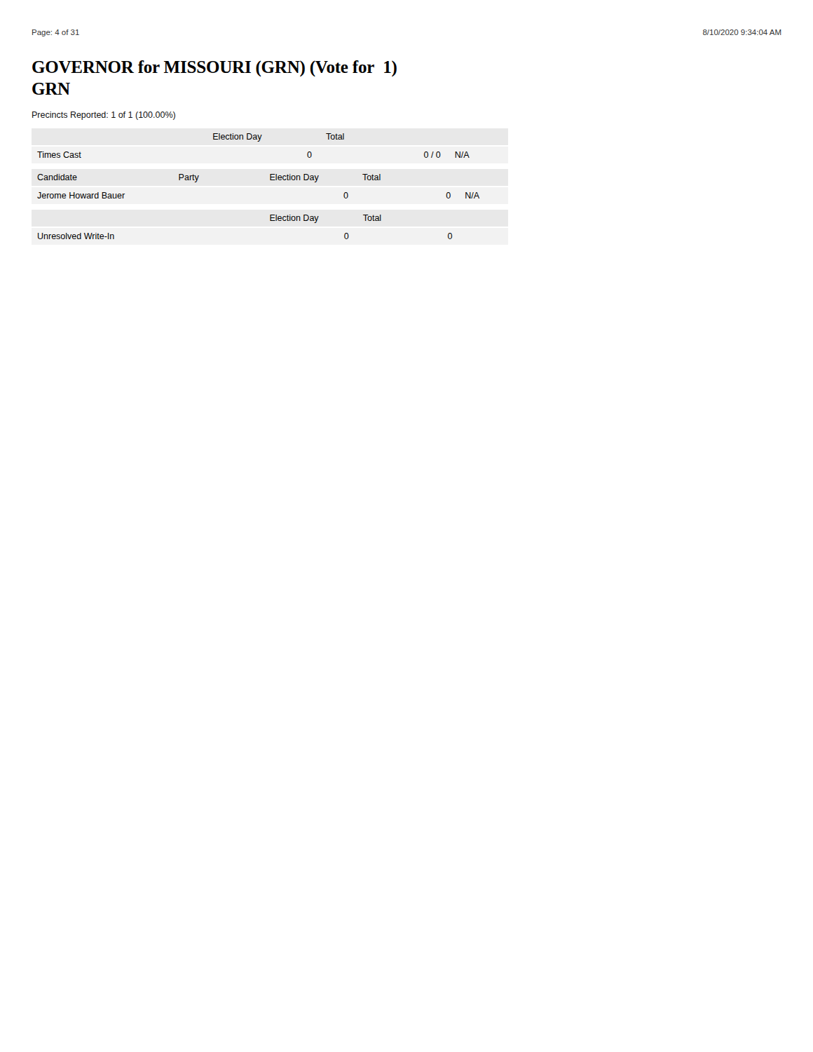Page: 4 of 31 8/10/2020 9:34:04 AM
GOVERNOR for MISSOURI (GRN) (Vote for 1)
GRN
Precincts Reported: 1 of 1 (100.00%)
| | Election Day | Total | |
| Times Cast | 0 | 0 / 0 | N/A |
| Candidate | Party | Election Day | Total | |
| Jerome Howard Bauer | | 0 | 0 | N/A |
| | | Election Day | Total | |
| Unresolved Write-In | | 0 | 0 | |